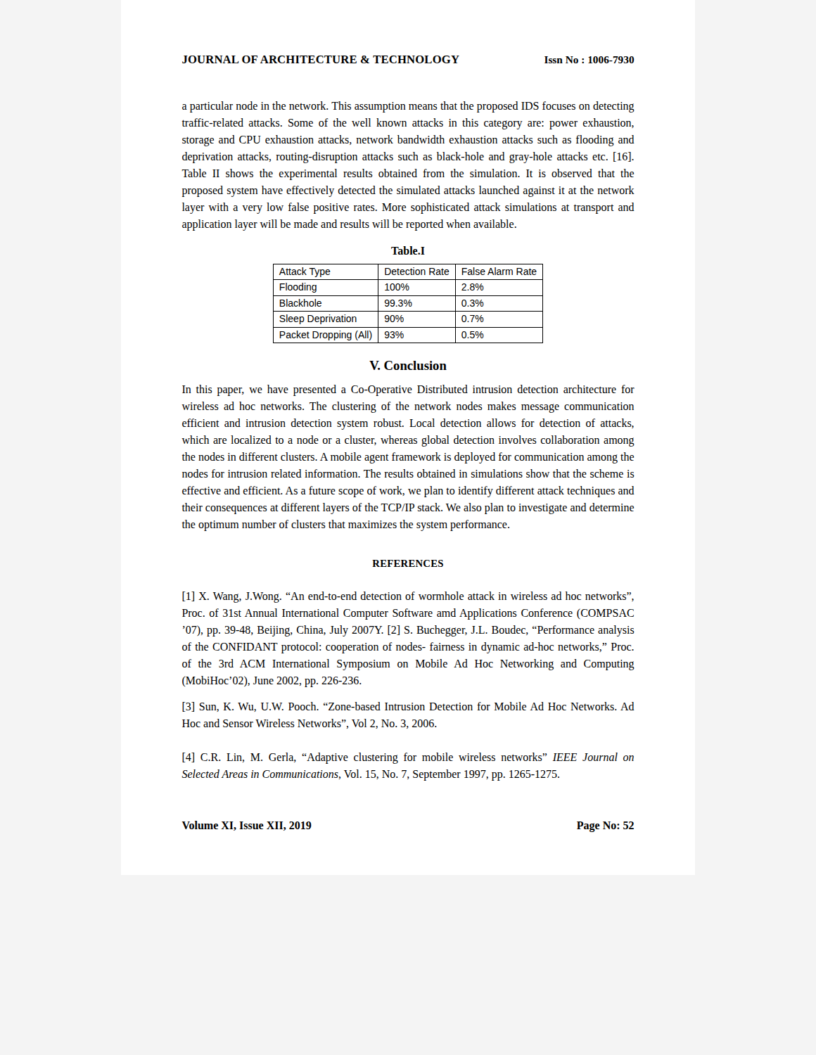JOURNAL OF ARCHITECTURE & TECHNOLOGY Issn No : 1006-7930
a particular node in the network. This assumption means that the proposed IDS focuses on detecting traffic-related attacks. Some of the well known attacks in this category are: power exhaustion, storage and CPU exhaustion attacks, network bandwidth exhaustion attacks such as flooding and deprivation attacks, routing-disruption attacks such as black-hole and gray-hole attacks etc. [16]. Table II shows the experimental results obtained from the simulation. It is observed that the proposed system have effectively detected the simulated attacks launched against it at the network layer with a very low false positive rates. More sophisticated attack simulations at transport and application layer will be made and results will be reported when available.
Table.I
| Attack Type | Detection Rate | False Alarm Rate |
| --- | --- | --- |
| Flooding | 100% | 2.8% |
| Blackhole | 99.3% | 0.3% |
| Sleep Deprivation | 90% | 0.7% |
| Packet Dropping (All) | 93% | 0.5% |
V. Conclusion
In this paper, we have presented a Co-Operative Distributed intrusion detection architecture for wireless ad hoc networks. The clustering of the network nodes makes message communication efficient and intrusion detection system robust. Local detection allows for detection of attacks, which are localized to a node or a cluster, whereas global detection involves collaboration among the nodes in different clusters. A mobile agent framework is deployed for communication among the nodes for intrusion related information. The results obtained in simulations show that the scheme is effective and efficient. As a future scope of work, we plan to identify different attack techniques and their consequences at different layers of the TCP/IP stack. We also plan to investigate and determine the optimum number of clusters that maximizes the system performance.
REFERENCES
[1] X. Wang, J.Wong. “An end-to-end detection of wormhole attack in wireless ad hoc networks”, Proc. of 31st Annual International Computer Software amd Applications Conference (COMPSAC ’07), pp. 39-48, Beijing, China, July 2007Y. [2] S. Buchegger, J.L. Boudec, “Performance analysis of the CONFIDANT protocol: cooperation of nodes- fairness in dynamic ad-hoc networks,” Proc. of the 3rd ACM International Symposium on Mobile Ad Hoc Networking and Computing (MobiHoc’02), June 2002, pp. 226-236.
[3] Sun, K. Wu, U.W. Pooch. “Zone-based Intrusion Detection for Mobile Ad Hoc Networks. Ad Hoc and Sensor Wireless Networks”, Vol 2, No. 3, 2006.
[4] C.R. Lin, M. Gerla, “Adaptive clustering for mobile wireless networks” IEEE Journal on Selected Areas in Communications, Vol. 15, No. 7, September 1997, pp. 1265-1275.
Volume XI, Issue XII, 2019 Page No: 52